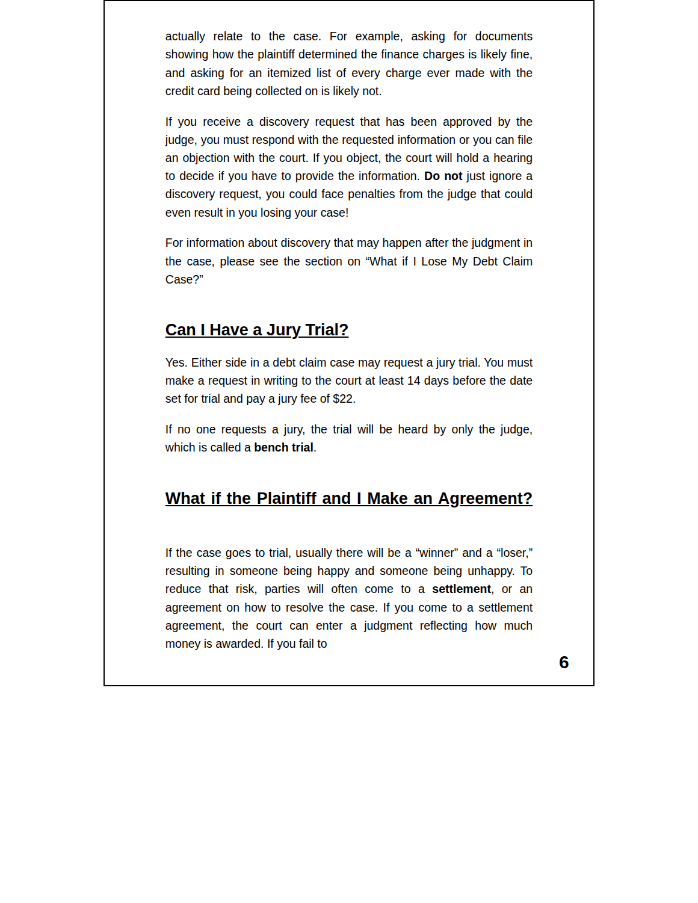actually relate to the case. For example, asking for documents showing how the plaintiff determined the finance charges is likely fine, and asking for an itemized list of every charge ever made with the credit card being collected on is likely not.
If you receive a discovery request that has been approved by the judge, you must respond with the requested information or you can file an objection with the court. If you object, the court will hold a hearing to decide if you have to provide the information. Do not just ignore a discovery request, you could face penalties from the judge that could even result in you losing your case!
For information about discovery that may happen after the judgment in the case, please see the section on “What if I Lose My Debt Claim Case?”
Can I Have a Jury Trial?
Yes. Either side in a debt claim case may request a jury trial. You must make a request in writing to the court at least 14 days before the date set for trial and pay a jury fee of $22.
If no one requests a jury, the trial will be heard by only the judge, which is called a bench trial.
What if the Plaintiff and I Make an Agreement?
If the case goes to trial, usually there will be a “winner” and a “loser,” resulting in someone being happy and someone being unhappy. To reduce that risk, parties will often come to a settlement, or an agreement on how to resolve the case. If you come to a settlement agreement, the court can enter a judgment reflecting how much money is awarded. If you fail to
6